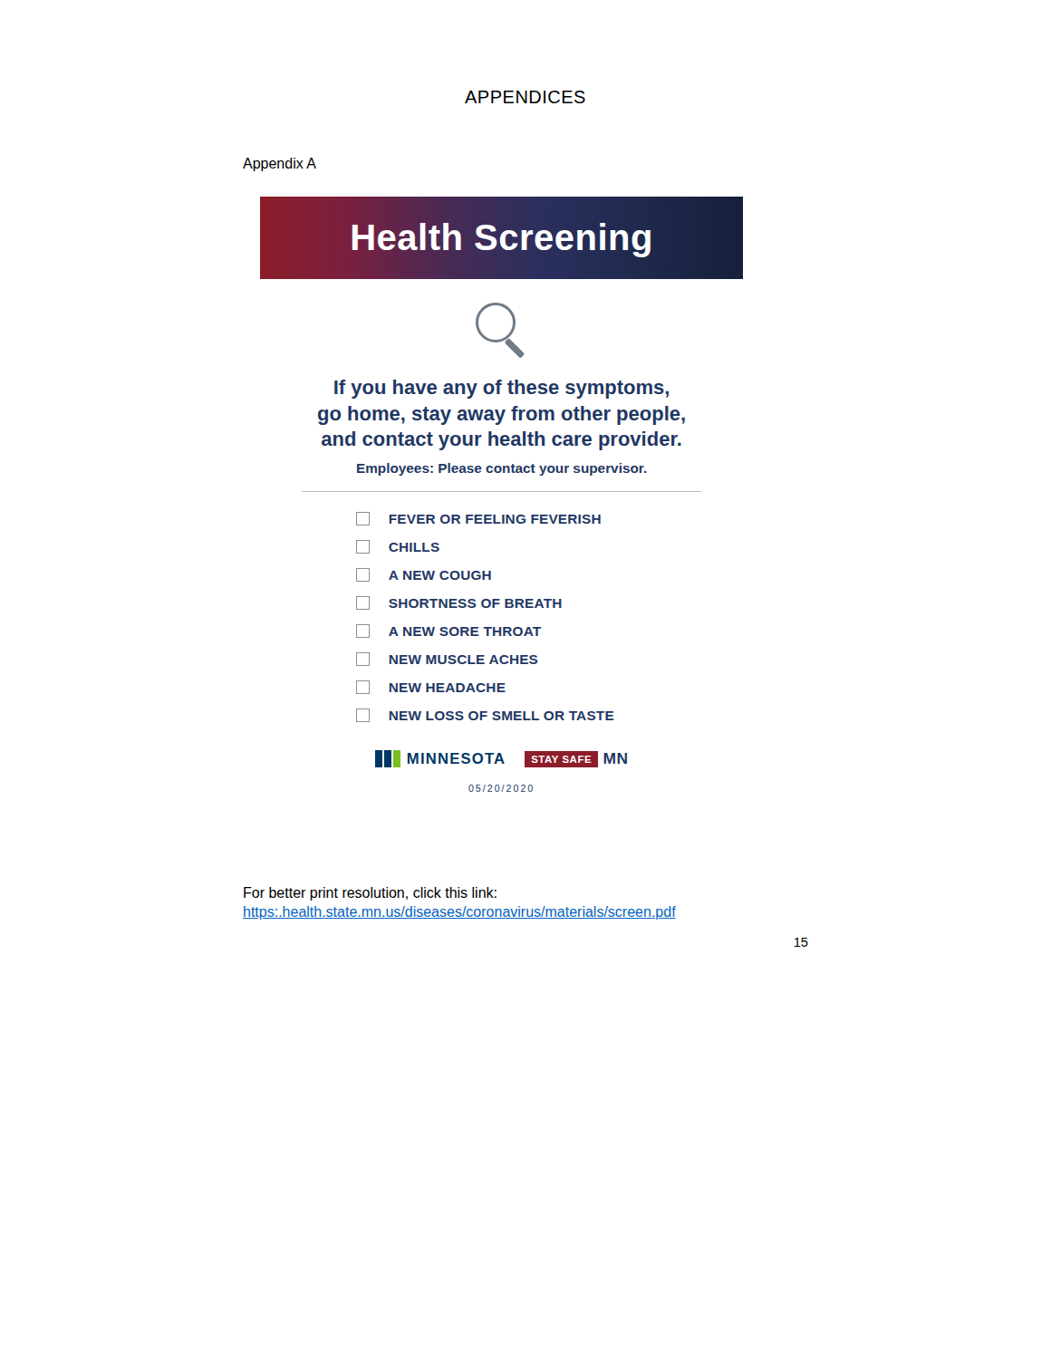APPENDICES
Appendix A
Health Screening
If you have any of these symptoms,
go home, stay away from other people,
and contact your health care provider.
Employees: Please contact your supervisor.
FEVER OR FEELING FEVERISH
CHILLS
A NEW COUGH
SHORTNESS OF BREATH
A NEW SORE THROAT
NEW MUSCLE ACHES
NEW HEADACHE
NEW LOSS OF SMELL OR TASTE
MINNESOTA
STAY SAFE
MN
05/20/2020
For better print resolution, click this link:
https:.health.state.mn.us/diseases/coronavirus/materials/screen.pdf
15